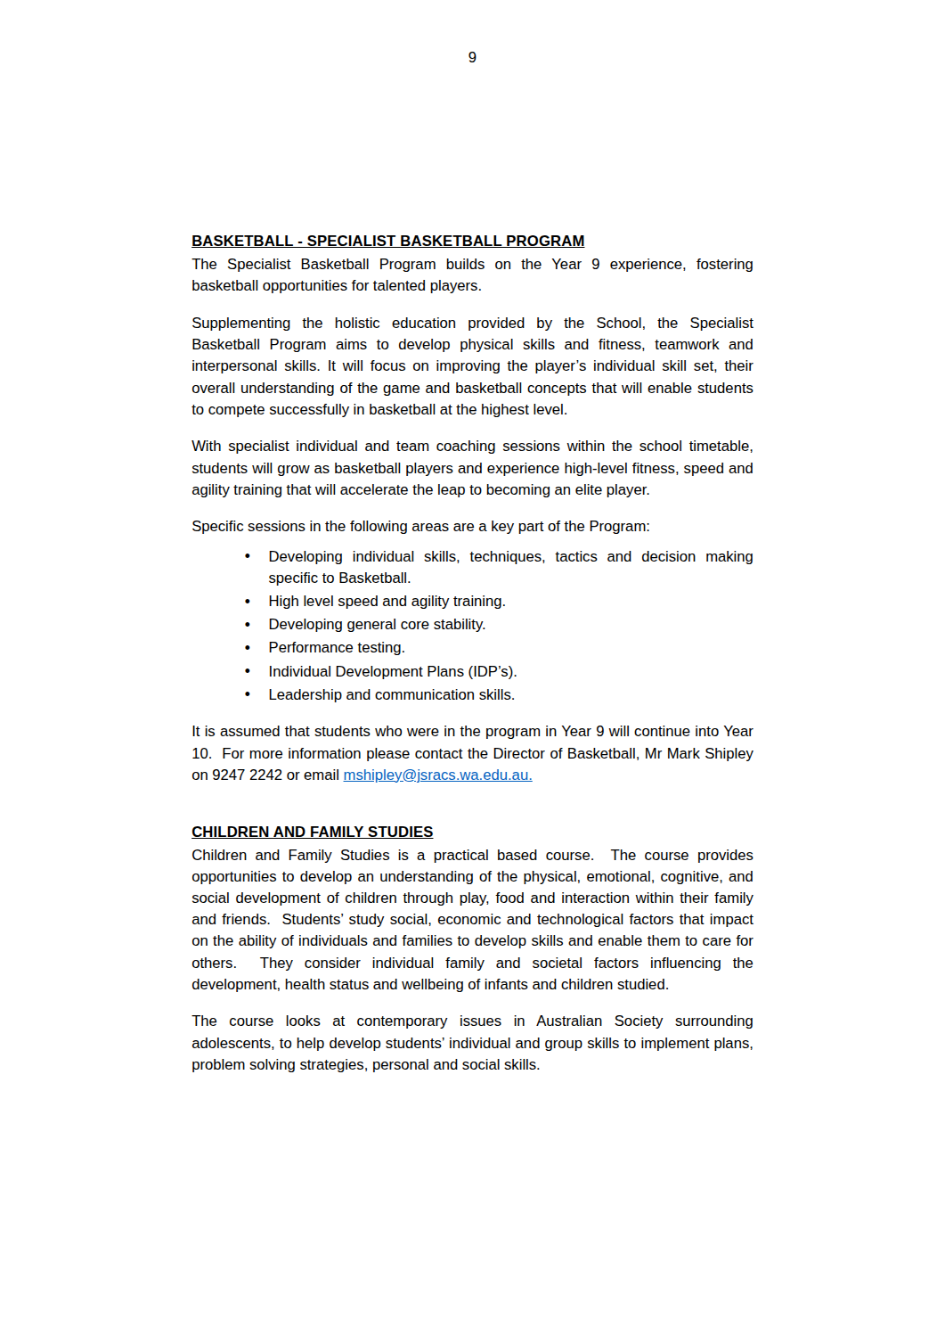9
BASKETBALL - SPECIALIST BASKETBALL PROGRAM
The Specialist Basketball Program builds on the Year 9 experience, fostering basketball opportunities for talented players.
Supplementing the holistic education provided by the School, the Specialist Basketball Program aims to develop physical skills and fitness, teamwork and interpersonal skills. It will focus on improving the player’s individual skill set, their overall understanding of the game and basketball concepts that will enable students to compete successfully in basketball at the highest level.
With specialist individual and team coaching sessions within the school timetable, students will grow as basketball players and experience high-level fitness, speed and agility training that will accelerate the leap to becoming an elite player.
Specific sessions in the following areas are a key part of the Program:
Developing individual skills, techniques, tactics and decision making specific to Basketball.
High level speed and agility training.
Developing general core stability.
Performance testing.
Individual Development Plans (IDP’s).
Leadership and communication skills.
It is assumed that students who were in the program in Year 9 will continue into Year 10. For more information please contact the Director of Basketball, Mr Mark Shipley on 9247 2242 or email mshipley@jsracs.wa.edu.au.
CHILDREN AND FAMILY STUDIES
Children and Family Studies is a practical based course. The course provides opportunities to develop an understanding of the physical, emotional, cognitive, and social development of children through play, food and interaction within their family and friends. Students’ study social, economic and technological factors that impact on the ability of individuals and families to develop skills and enable them to care for others. They consider individual family and societal factors influencing the development, health status and wellbeing of infants and children studied.
The course looks at contemporary issues in Australian Society surrounding adolescents, to help develop students’ individual and group skills to implement plans, problem solving strategies, personal and social skills.